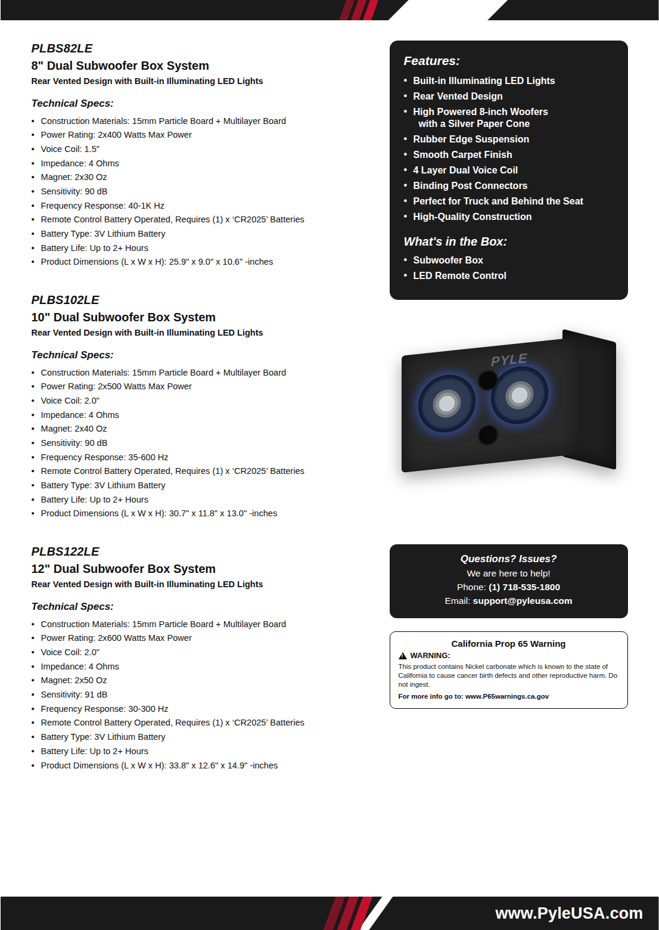PLBS82LE
8" Dual Subwoofer Box System
Rear Vented Design with Built-in Illuminating LED Lights
Technical Specs:
Construction Materials: 15mm Particle Board + Multilayer Board
Power Rating: 2x400 Watts Max Power
Voice Coil: 1.5"
Impedance: 4 Ohms
Magnet: 2x30 Oz
Sensitivity: 90 dB
Frequency Response: 40-1K Hz
Remote Control Battery Operated, Requires (1) x ‘CR2025’ Batteries
Battery Type: 3V Lithium Battery
Battery Life: Up to 2+ Hours
Product Dimensions (L x W x H): 25.9" x 9.0" x 10.6" -inches
PLBS102LE
10" Dual Subwoofer Box System
Rear Vented Design with Built-in Illuminating LED Lights
Technical Specs:
Construction Materials: 15mm Particle Board + Multilayer Board
Power Rating: 2x500 Watts Max Power
Voice Coil: 2.0"
Impedance: 4 Ohms
Magnet: 2x40 Oz
Sensitivity: 90 dB
Frequency Response: 35-600 Hz
Remote Control Battery Operated, Requires (1) x ‘CR2025’ Batteries
Battery Type: 3V Lithium Battery
Battery Life: Up to 2+ Hours
Product Dimensions (L x W x H): 30.7" x 11.8" x 13.0" -inches
PLBS122LE
12" Dual Subwoofer Box System
Rear Vented Design with Built-in Illuminating LED Lights
Technical Specs:
Construction Materials: 15mm Particle Board + Multilayer Board
Power Rating: 2x600 Watts Max Power
Voice Coil: 2.0"
Impedance: 4 Ohms
Magnet: 2x50 Oz
Sensitivity: 91 dB
Frequency Response: 30-300 Hz
Remote Control Battery Operated, Requires (1) x ‘CR2025’ Batteries
Battery Type: 3V Lithium Battery
Battery Life: Up to 2+ Hours
Product Dimensions (L x W x H): 33.8" x 12.6" x 14.9" -inches
Features:
Built-in Illuminating LED Lights
Rear Vented Design
High Powered 8-inch Woofers
with a Silver Paper Cone
Rubber Edge Suspension
Smooth Carpet Finish
4 Layer Dual Voice Coil
Binding Post Connectors
Perfect for Truck and Behind the Seat
High-Quality Construction
What's in the Box:
Subwoofer Box
LED Remote Control
PYLE
Questions? Issues?
We are here to help!
Phone: (1) 718-535-1800
Email: support@pyleusa.com
California Prop 65 Warning
WARNING:
This product contains Nickel carbonate which is known to the state of California to cause cancer birth defects and other reproductive harm. Do not ingest.
For more info go to: www.P65warnings.ca.gov
www.PyleUSA.com